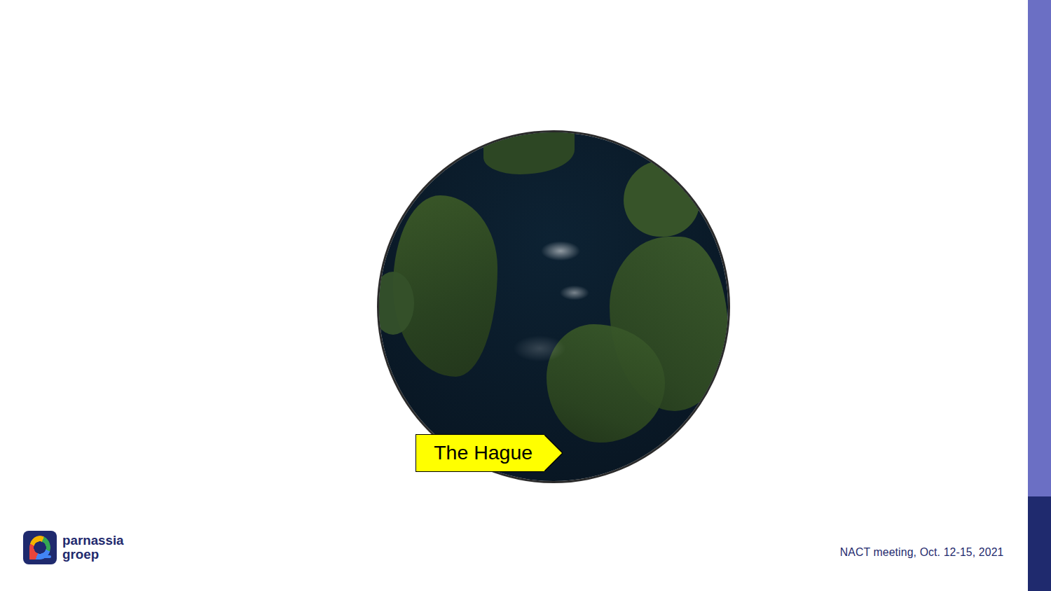The Hague
parnassia
groep
NACT meeting, Oct. 12-15, 2021